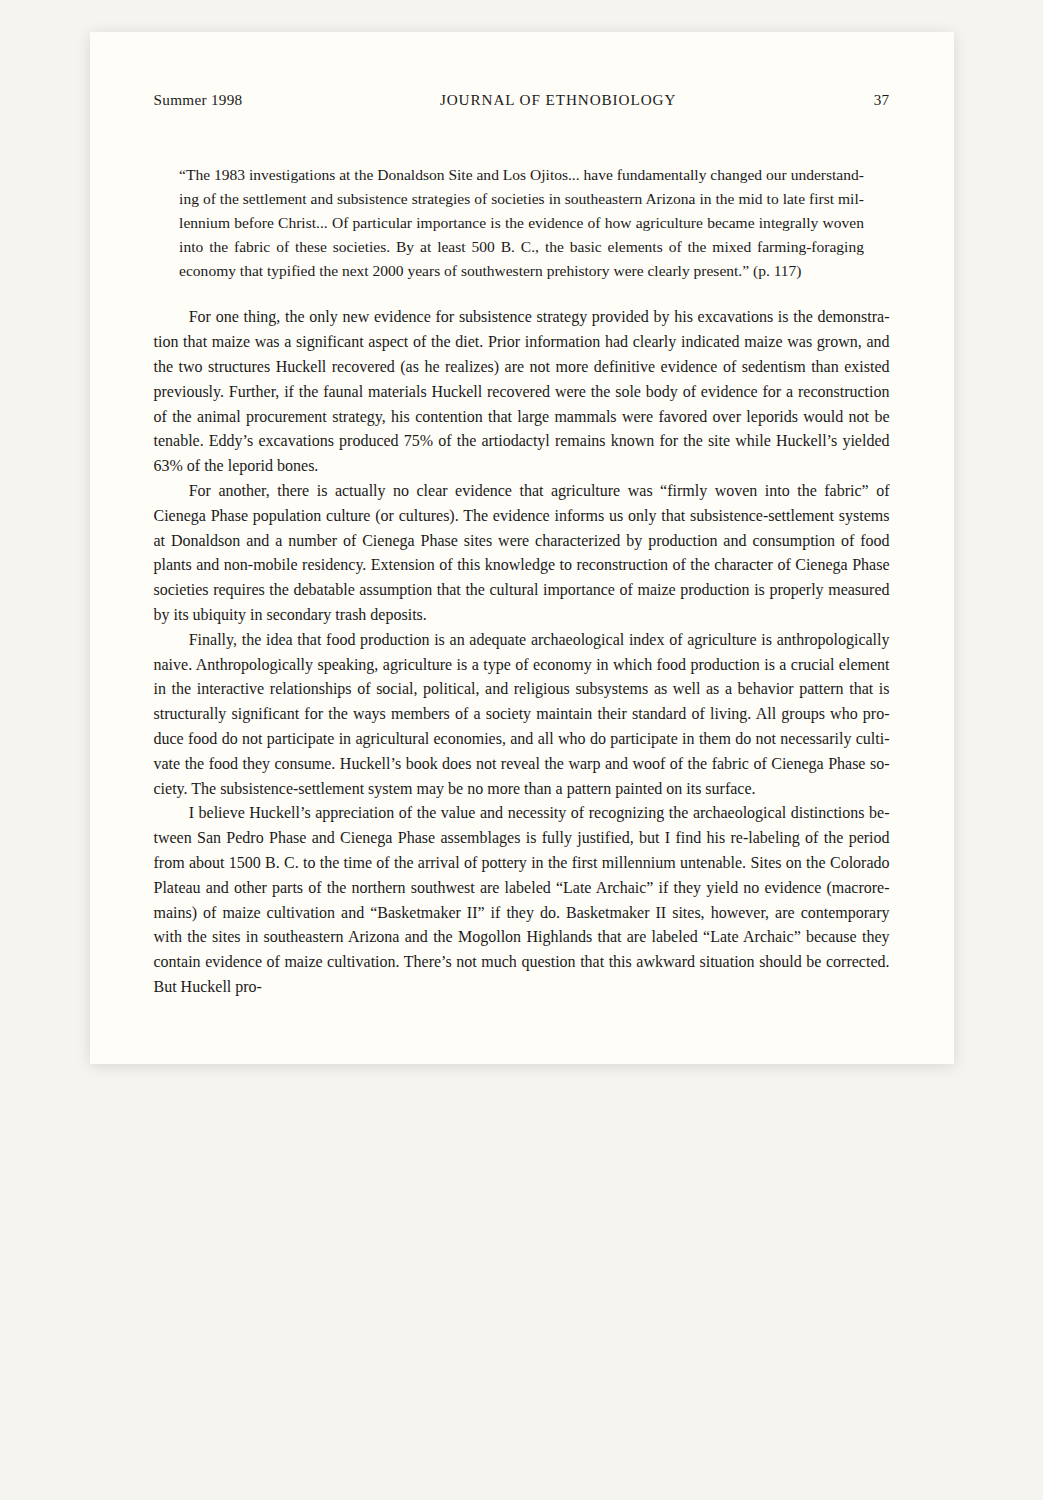Summer 1998 Journal of Ethnobiology 37
“The 1983 investigations at the Donaldson Site and Los Ojitos... have fundamentally changed our understanding of the settlement and subsistence strategies of societies in southeastern Arizona in the mid to late first millennium before Christ... Of particular importance is the evidence of how agriculture became integrally woven into the fabric of these societies. By at least 500 B. C., the basic elements of the mixed farming-foraging economy that typified the next 2000 years of southwestern prehistory were clearly present.” (p. 117)
For one thing, the only new evidence for subsistence strategy provided by his excavations is the demonstration that maize was a significant aspect of the diet. Prior information had clearly indicated maize was grown, and the two structures Huckell recovered (as he realizes) are not more definitive evidence of sedentism than existed previously. Further, if the faunal materials Huckell recovered were the sole body of evidence for a reconstruction of the animal procurement strategy, his contention that large mammals were favored over leporids would not be tenable. Eddy’s excavations produced 75% of the artiodactyl remains known for the site while Huckell’s yielded 63% of the leporid bones.
For another, there is actually no clear evidence that agriculture was “firmly woven into the fabric” of Cienega Phase population culture (or cultures). The evidence informs us only that subsistence-settlement systems at Donaldson and a number of Cienega Phase sites were characterized by production and consumption of food plants and non-mobile residency. Extension of this knowledge to reconstruction of the character of Cienega Phase societies requires the debatable assumption that the cultural importance of maize production is properly measured by its ubiquity in secondary trash deposits.
Finally, the idea that food production is an adequate archaeological index of agriculture is anthropologically naive. Anthropologically speaking, agriculture is a type of economy in which food production is a crucial element in the interactive relationships of social, political, and religious subsystems as well as a behavior pattern that is structurally significant for the ways members of a society maintain their standard of living. All groups who produce food do not participate in agricultural economies, and all who do participate in them do not necessarily cultivate the food they consume. Huckell’s book does not reveal the warp and woof of the fabric of Cienega Phase society. The subsistence-settlement system may be no more than a pattern painted on its surface.
I believe Huckell’s appreciation of the value and necessity of recognizing the archaeological distinctions between San Pedro Phase and Cienega Phase assemblages is fully justified, but I find his re-labeling of the period from about 1500 B. C. to the time of the arrival of pottery in the first millennium untenable. Sites on the Colorado Plateau and other parts of the northern southwest are labeled “Late Archaic” if they yield no evidence (macroremains) of maize cultivation and “Basketmaker II” if they do. Basketmaker II sites, however, are contemporary with the sites in southeastern Arizona and the Mogollon Highlands that are labeled “Late Archaic” because they contain evidence of maize cultivation. There’s not much question that this awkward situation should be corrected. But Huckell pro-